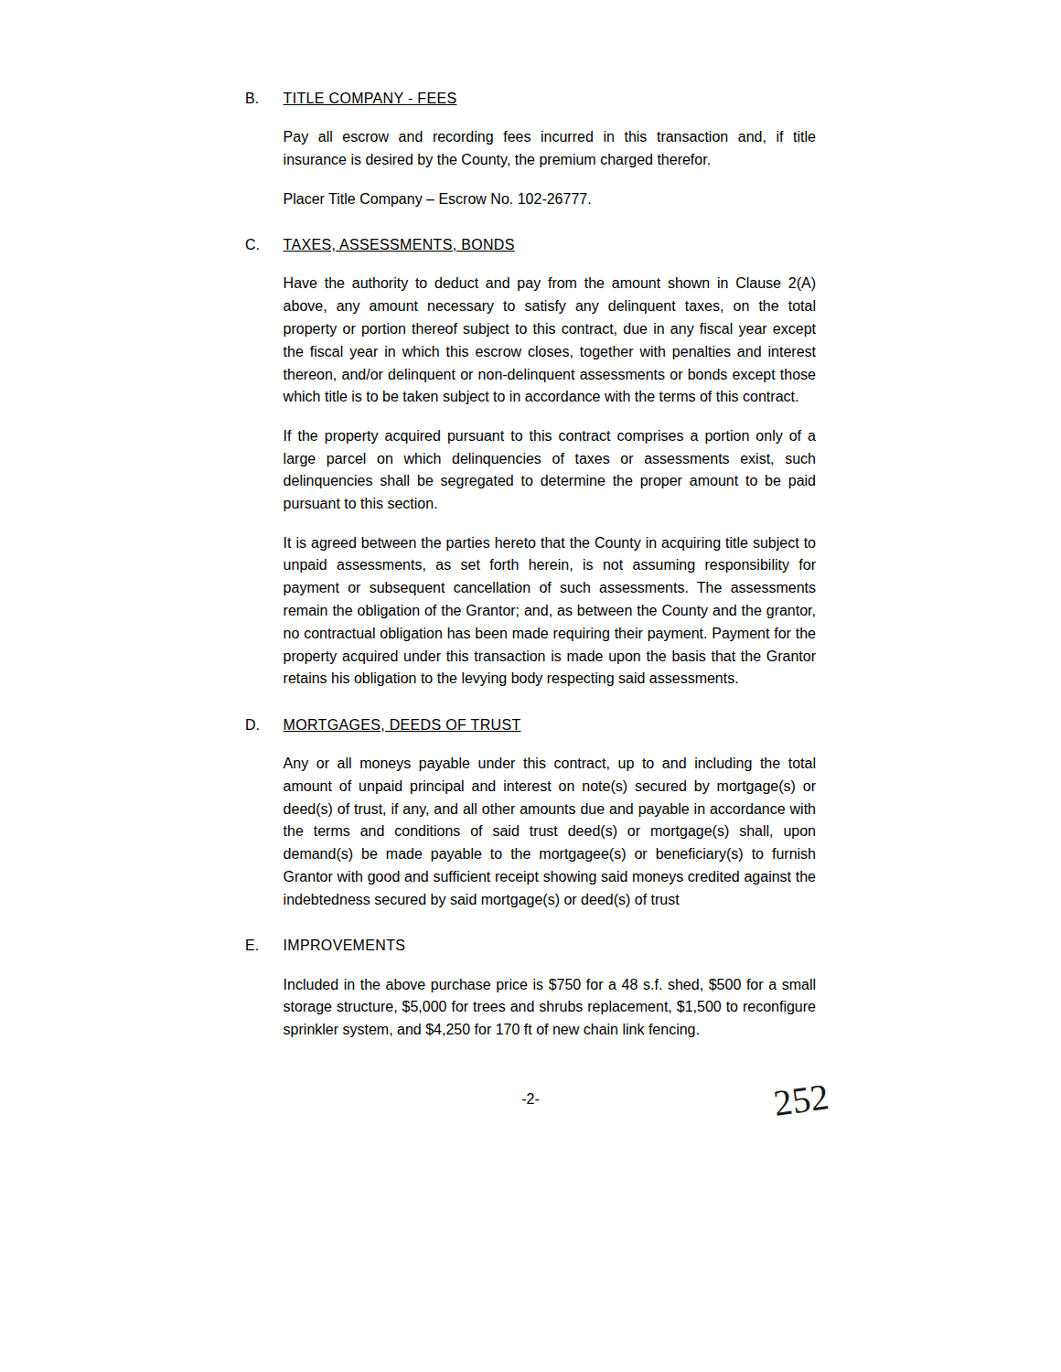B.
TITLE COMPANY - FEES
Pay all escrow and recording fees incurred in this transaction and, if title insurance is desired by the County, the premium charged therefor.
Placer Title Company – Escrow No. 102-26777.
C.
TAXES, ASSESSMENTS, BONDS
Have the authority to deduct and pay from the amount shown in Clause 2(A) above, any amount necessary to satisfy any delinquent taxes, on the total property or portion thereof subject to this contract, due in any fiscal year except the fiscal year in which this escrow closes, together with penalties and interest thereon, and/or delinquent or non-delinquent assessments or bonds except those which title is to be taken subject to in accordance with the terms of this contract.
If the property acquired pursuant to this contract comprises a portion only of a large parcel on which delinquencies of taxes or assessments exist, such delinquencies shall be segregated to determine the proper amount to be paid pursuant to this section.
It is agreed between the parties hereto that the County in acquiring title subject to unpaid assessments, as set forth herein, is not assuming responsibility for payment or subsequent cancellation of such assessments. The assessments remain the obligation of the Grantor; and, as between the County and the grantor, no contractual obligation has been made requiring their payment. Payment for the property acquired under this transaction is made upon the basis that the Grantor retains his obligation to the levying body respecting said assessments.
D.
MORTGAGES, DEEDS OF TRUST
Any or all moneys payable under this contract, up to and including the total amount of unpaid principal and interest on note(s) secured by mortgage(s) or deed(s) of trust, if any, and all other amounts due and payable in accordance with the terms and conditions of said trust deed(s) or mortgage(s) shall, upon demand(s) be made payable to the mortgagee(s) or beneficiary(s) to furnish Grantor with good and sufficient receipt showing said moneys credited against the indebtedness secured by said mortgage(s) or deed(s) of trust
E.
IMPROVEMENTS
Included in the above purchase price is $750 for a 48 s.f. shed, $500 for a small storage structure, $5,000 for trees and shrubs replacement, $1,500 to reconfigure sprinkler system, and $4,250 for 170 ft of new chain link fencing.
-2-
252